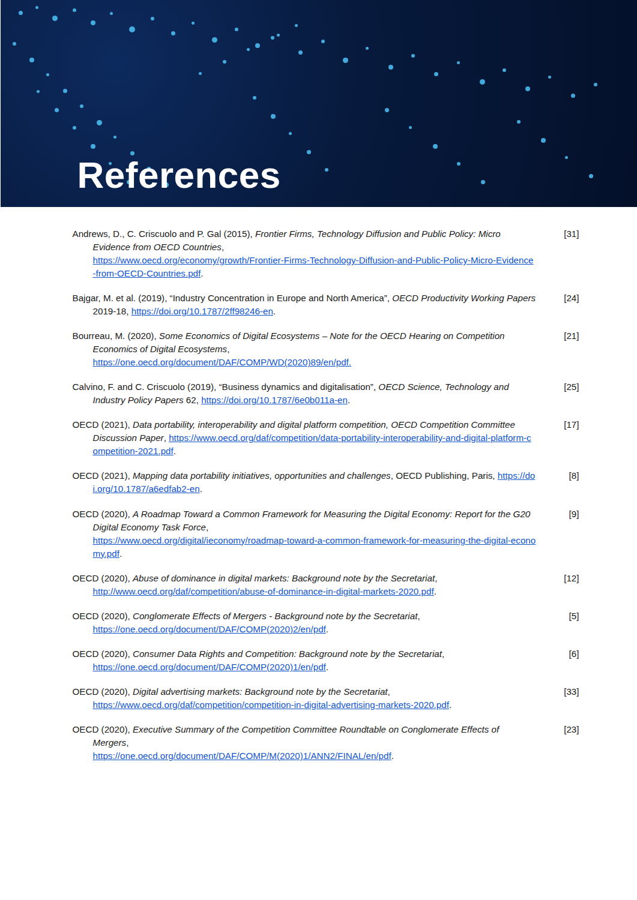References
Andrews, D., C. Criscuolo and P. Gal (2015), Frontier Firms, Technology Diffusion and Public Policy: Micro Evidence from OECD Countries, https://www.oecd.org/economy/growth/Frontier-Firms-Technology-Diffusion-and-Public-Policy-Micro-Evidence-from-OECD-Countries.pdf.
[31]
Bajgar, M. et al. (2019), “Industry Concentration in Europe and North America”, OECD Productivity Working Papers 2019-18, https://doi.org/10.1787/2ff98246-en.
[24]
Bourreau, M. (2020), Some Economics of Digital Ecosystems – Note for the OECD Hearing on Competition Economics of Digital Ecosystems, https://one.oecd.org/document/DAF/COMP/WD(2020)89/en/pdf.
[21]
Calvino, F. and C. Criscuolo (2019), “Business dynamics and digitalisation”, OECD Science, Technology and Industry Policy Papers 62, https://doi.org/10.1787/6e0b011a-en.
[25]
OECD (2021), Data portability, interoperability and digital platform competition, OECD Competition Committee Discussion Paper, https://www.oecd.org/daf/competition/data-portability-interoperability-and-digital-platform-competition-2021.pdf.
[17]
OECD (2021), Mapping data portability initiatives, opportunities and challenges, OECD Publishing, Paris, https://doi.org/10.1787/a6edfab2-en.
[8]
OECD (2020), A Roadmap Toward a Common Framework for Measuring the Digital Economy: Report for the G20 Digital Economy Task Force, https://www.oecd.org/digital/ieconomy/roadmap-toward-a-common-framework-for-measuring-the-digital-economy.pdf.
[9]
OECD (2020), Abuse of dominance in digital markets: Background note by the Secretariat, http://www.oecd.org/daf/competition/abuse-of-dominance-in-digital-markets-2020.pdf.
[12]
OECD (2020), Conglomerate Effects of Mergers - Background note by the Secretariat, https://one.oecd.org/document/DAF/COMP(2020)2/en/pdf.
[5]
OECD (2020), Consumer Data Rights and Competition: Background note by the Secretariat, https://one.oecd.org/document/DAF/COMP(2020)1/en/pdf.
[6]
OECD (2020), Digital advertising markets: Background note by the Secretariat, https://www.oecd.org/daf/competition/competition-in-digital-advertising-markets-2020.pdf.
[33]
OECD (2020), Executive Summary of the Competition Committee Roundtable on Conglomerate Effects of Mergers, https://one.oecd.org/document/DAF/COMP/M(2020)1/ANN2/FINAL/en/pdf.
[23]